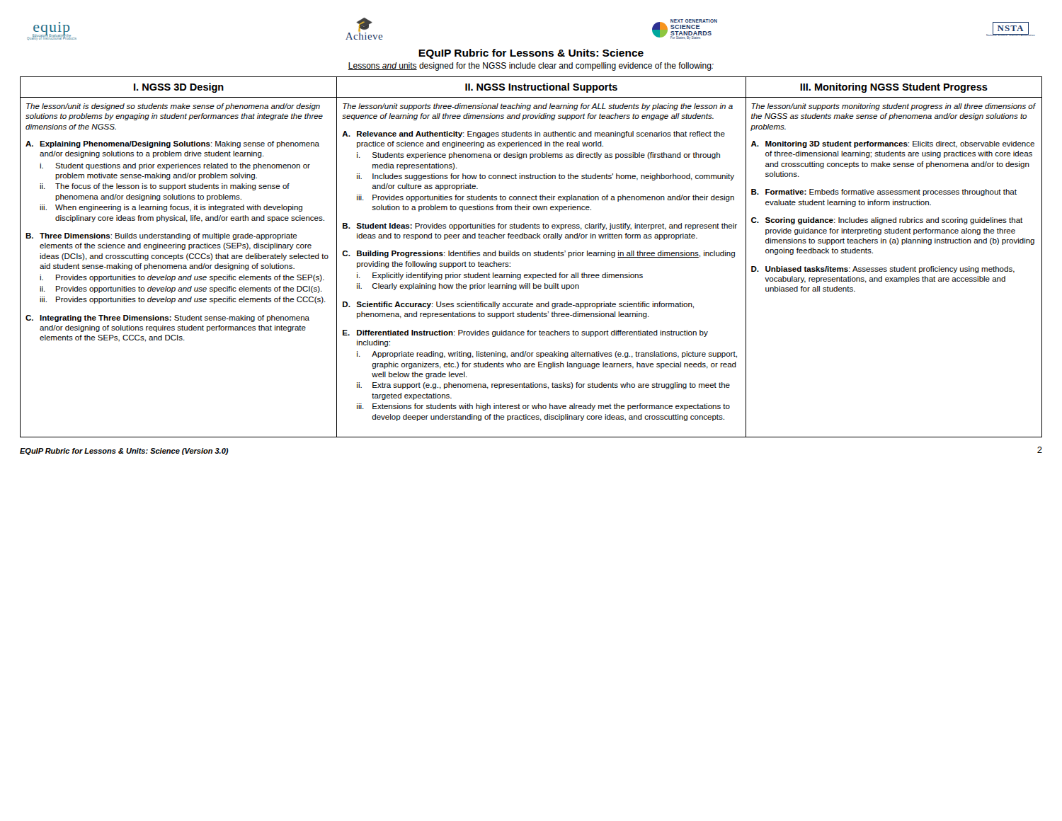equip
Educators Evaluating the
Quality of Instructional Products
🎓
Achieve
NEXT GENERATION
SCIENCE
STANDARDS
For States, By States
NSTA
National Science Teachers Association
EQuIP Rubric for Lessons & Units: Science
Lessons and units designed for the NGSS include clear and compelling evidence of the following:
| I. NGSS 3D Design | II. NGSS Instructional Supports | III. Monitoring NGSS Student Progress |
| --- | --- | --- |
| The lesson/unit is designed so students make sense of phenomena and/or design solutions to problems by engaging in student performances that integrate the three dimensions of the NGSS. A. Explaining Phenomena/Designing Solutions : Making sense of phenomena and/or designing solutions to a problem drive student learning. i. Student questions and prior experiences related to the phenomenon or problem motivate sense-making and/or problem solving. ii. The focus of the lesson is to support students in making sense of phenomena and/or designing solutions to problems. iii. When engineering is a learning focus, it is integrated with developing disciplinary core ideas from physical, life, and/or earth and space sciences. B. Three Dimensions : Builds understanding of multiple grade-appropriate elements of the science and engineering practices (SEPs), disciplinary core ideas (DCIs), and crosscutting concepts (CCCs) that are deliberately selected to aid student sense-making of phenomena and/or designing of solutions. i. Provides opportunities to develop and use specific elements of the SEP(s). ii. Provides opportunities to develop and use specific elements of the DCI(s). iii. Provides opportunities to develop and use specific elements of the CCC(s). C. Integrating the Three Dimensions: Student sense-making of phenomena and/or designing of solutions requires student performances that integrate elements of the SEPs, CCCs, and DCIs. | The lesson/unit supports three-dimensional teaching and learning for ALL students by placing the lesson in a sequence of learning for all three dimensions and providing support for teachers to engage all students. A. Relevance and Authenticity : Engages students in authentic and meaningful scenarios that reflect the practice of science and engineering as experienced in the real world. i. Students experience phenomena or design problems as directly as possible (firsthand or through media representations). ii. Includes suggestions for how to connect instruction to the students' home, neighborhood, community and/or culture as appropriate. iii. Provides opportunities for students to connect their explanation of a phenomenon and/or their design solution to a problem to questions from their own experience. B. Student Ideas: Provides opportunities for students to express, clarify, justify, interpret, and represent their ideas and to respond to peer and teacher feedback orally and/or in written form as appropriate. C. Building Progressions : Identifies and builds on students’ prior learning in all three dimensions , including providing the following support to teachers: i. Explicitly identifying prior student learning expected for all three dimensions ii. Clearly explaining how the prior learning will be built upon D. Scientific Accuracy : Uses scientifically accurate and grade-appropriate scientific information, phenomena, and representations to support students’ three-dimensional learning. E. Differentiated Instruction : Provides guidance for teachers to support differentiated instruction by including: i. Appropriate reading, writing, listening, and/or speaking alternatives (e.g., translations, picture support, graphic organizers, etc.) for students who are English language learners, have special needs, or read well below the grade level. ii. Extra support (e.g., phenomena, representations, tasks) for students who are struggling to meet the targeted expectations. iii. Extensions for students with high interest or who have already met the performance expectations to develop deeper understanding of the practices, disciplinary core ideas, and crosscutting concepts. | The lesson/unit supports monitoring student progress in all three dimensions of the NGSS as students make sense of phenomena and/or design solutions to problems. A. Monitoring 3D student performances : Elicits direct, observable evidence of three-dimensional learning; students are using practices with core ideas and crosscutting concepts to make sense of phenomena and/or to design solutions. B. Formative: Embeds formative assessment processes throughout that evaluate student learning to inform instruction. C. Scoring guidance : Includes aligned rubrics and scoring guidelines that provide guidance for interpreting student performance along the three dimensions to support teachers in (a) planning instruction and (b) providing ongoing feedback to students. D. Unbiased tasks/items : Assesses student proficiency using methods, vocabulary, representations, and examples that are accessible and unbiased for all students. |
EQuIP Rubric for Lessons & Units: Science (Version 3.0)
2